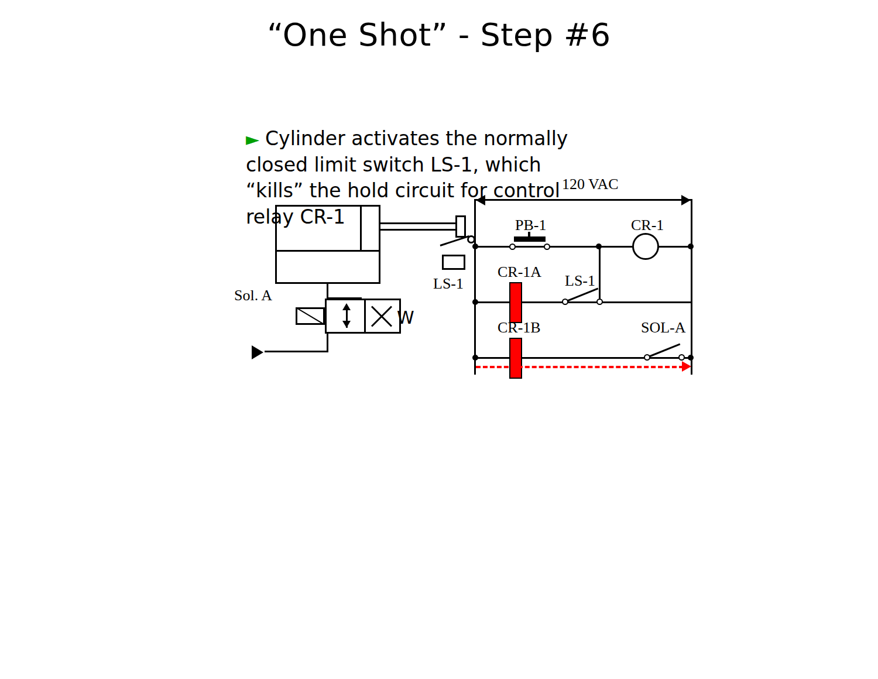“One Shot” - Step #6
►Cylinder activates the normally closed limit switch LS-1, which “kills” the hold circuit for control relay CR-1
LS-1
Sol. A
W
120 VAC
PB-1
CR-1
CR-1A
LS-1
CR-1B
SOL-A